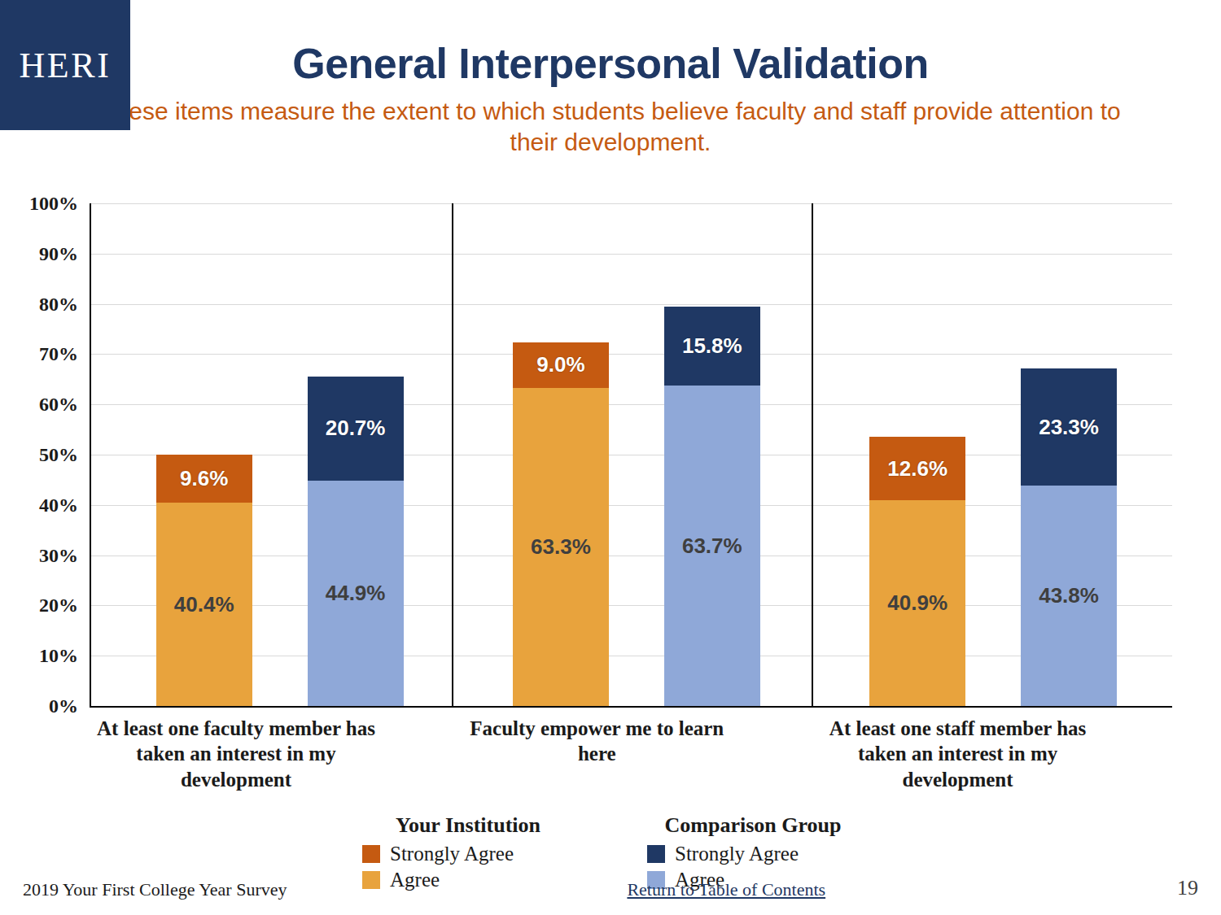HERI
General Interpersonal Validation
These items measure the extent to which students believe faculty and staff provide attention to their development.
100% 90% 80% 70% 60% 50% 40% 30% 20% 10% 0%
9.6%
40.4%
20.7%
44.9%
9.0%
63.3%
15.8%
63.7%
12.6%
40.9%
23.3%
43.8%
At least one faculty member has taken an interest in my development
Faculty empower me to learn here
At least one staff member has taken an interest in my development
Your Institution
Strongly Agree
Agree
Comparison Group
Strongly Agree
Agree
2019 Your First College Year Survey
Return to Table of Contents
19